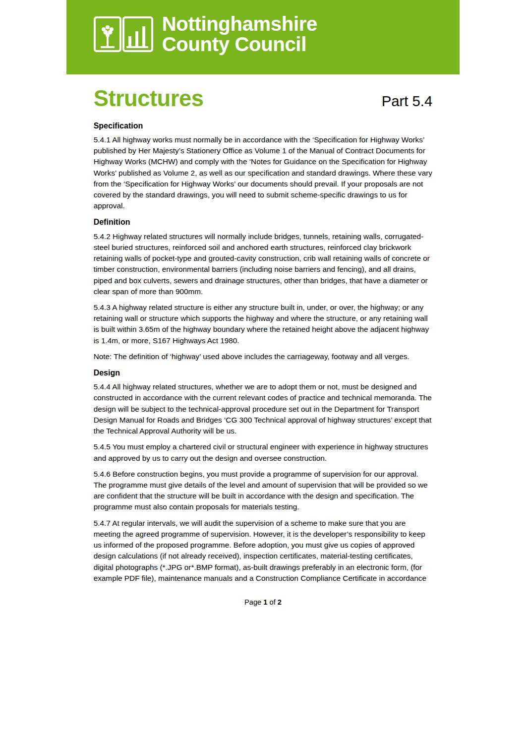Nottinghamshire
County Council
Structures
Part 5.4
Specification
5.4.1 All highway works must normally be in accordance with the ‘Specification for Highway Works’ published by Her Majesty’s Stationery Office as Volume 1 of the Manual of Contract Documents for Highway Works (MCHW) and comply with the ‘Notes for Guidance on the Specification for Highway Works’ published as Volume 2, as well as our specification and standard drawings. Where these vary from the ‘Specification for Highway Works’ our documents should prevail. If your proposals are not covered by the standard drawings, you will need to submit scheme-specific drawings to us for approval.
Definition
5.4.2 Highway related structures will normally include bridges, tunnels, retaining walls, corrugated-steel buried structures, reinforced soil and anchored earth structures, reinforced clay brickwork retaining walls of pocket-type and grouted-cavity construction, crib wall retaining walls of concrete or timber construction, environmental barriers (including noise barriers and fencing), and all drains, piped and box culverts, sewers and drainage structures, other than bridges, that have a diameter or clear span of more than 900mm.
5.4.3 A highway related structure is either any structure built in, under, or over, the highway; or any retaining wall or structure which supports the highway and where the structure, or any retaining wall is built within 3.65m of the highway boundary where the retained height above the adjacent highway is 1.4m, or more, S167 Highways Act 1980.
Note: The definition of ‘highway’ used above includes the carriageway, footway and all verges.
Design
5.4.4 All highway related structures, whether we are to adopt them or not, must be designed and constructed in accordance with the current relevant codes of practice and technical memoranda. The design will be subject to the technical-approval procedure set out in the Department for Transport Design Manual for Roads and Bridges ‘CG 300 Technical approval of highway structures’ except that the Technical Approval Authority will be us.
5.4.5 You must employ a chartered civil or structural engineer with experience in highway structures and approved by us to carry out the design and oversee construction.
5.4.6 Before construction begins, you must provide a programme of supervision for our approval. The programme must give details of the level and amount of supervision that will be provided so we are confident that the structure will be built in accordance with the design and specification. The programme must also contain proposals for materials testing.
5.4.7 At regular intervals, we will audit the supervision of a scheme to make sure that you are meeting the agreed programme of supervision. However, it is the developer’s responsibility to keep us informed of the proposed programme. Before adoption, you must give us copies of approved design calculations (if not already received), inspection certificates, material-testing certificates, digital photographs (*.JPG or*.BMP format), as-built drawings preferably in an electronic form, (for example PDF file), maintenance manuals and a Construction Compliance Certificate in accordance
Page 1 of 2